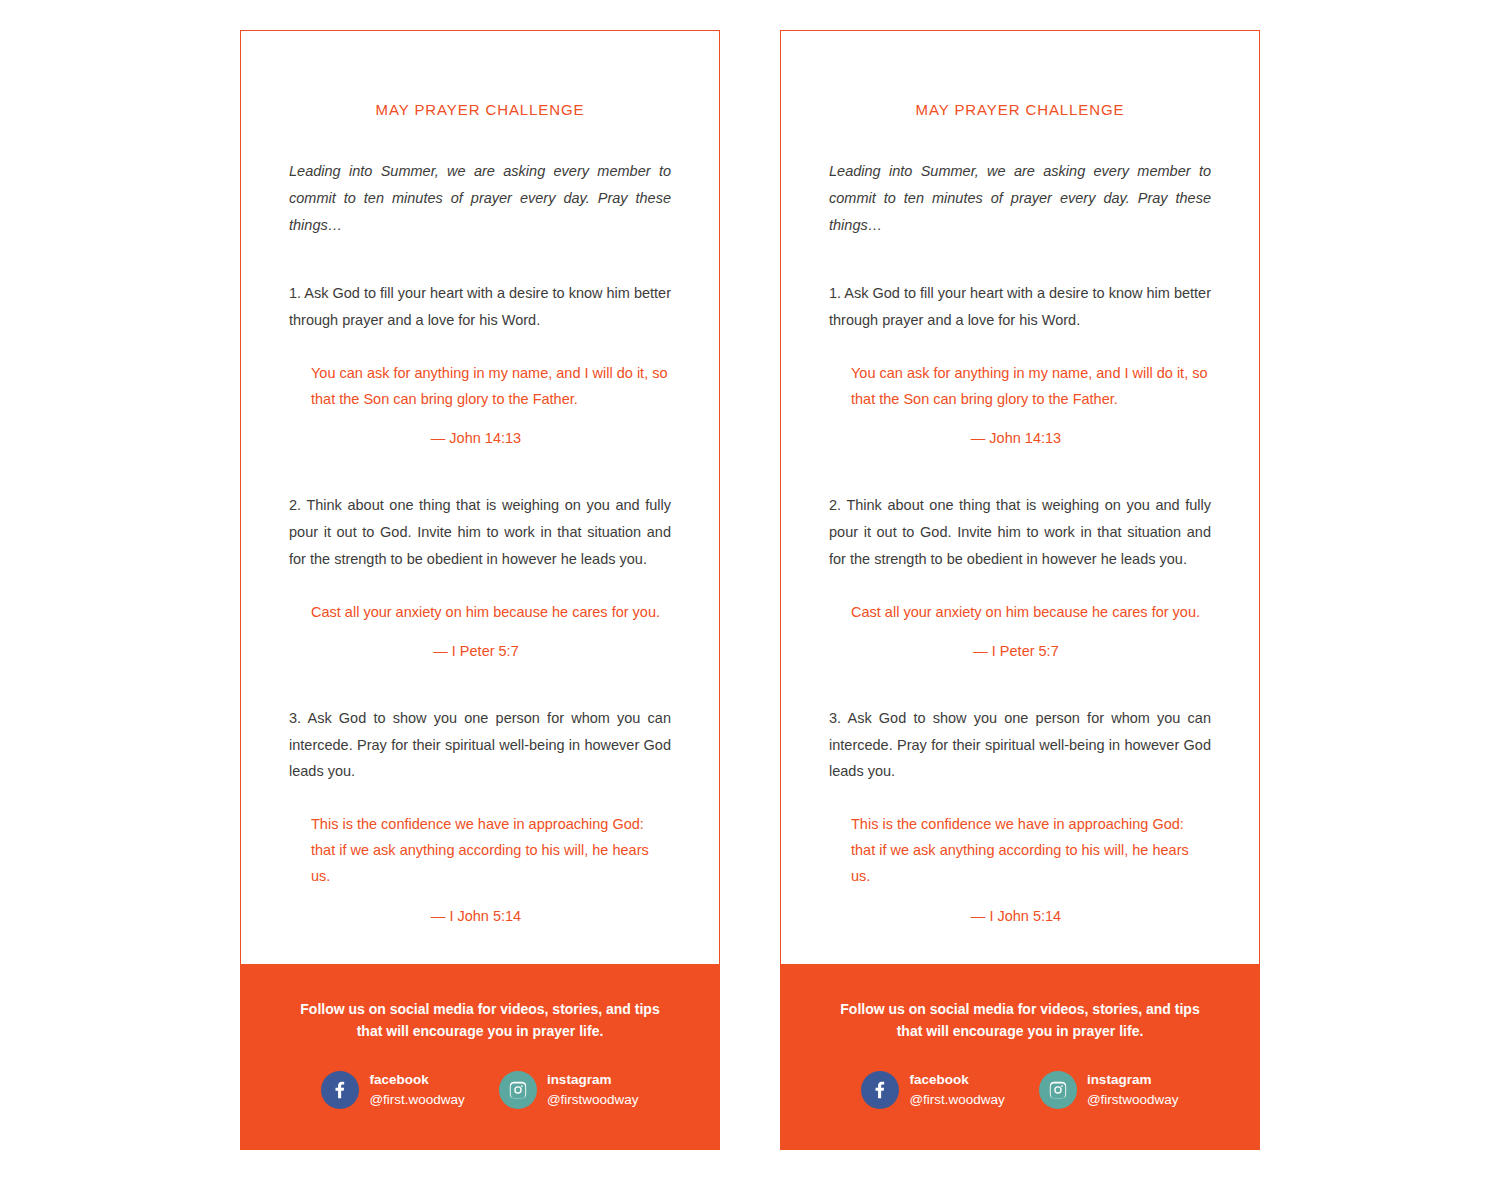May Prayer Challenge
Leading into Summer, we are asking every member to commit to ten minutes of prayer every day. Pray these things…
1. Ask God to fill your heart with a desire to know him better through prayer and a love for his Word.
You can ask for anything in my name, and I will do it, so that the Son can bring glory to the Father.
— John 14:13
2. Think about one thing that is weighing on you and fully pour it out to God. Invite him to work in that situation and for the strength to be obedient in however he leads you.
Cast all your anxiety on him because he cares for you.
— I Peter 5:7
3. Ask God to show you one person for whom you can intercede. Pray for their spiritual well-being in however God leads you.
This is the confidence we have in approaching God: that if we ask anything according to his will, he hears us.
— I John 5:14
Follow us on social media for videos, stories, and tips
that will encourage you in prayer life.
facebook@first.woodway
instagram@firstwoodway
May Prayer Challenge
Leading into Summer, we are asking every member to commit to ten minutes of prayer every day. Pray these things…
1. Ask God to fill your heart with a desire to know him better through prayer and a love for his Word.
You can ask for anything in my name, and I will do it, so that the Son can bring glory to the Father.
— John 14:13
2. Think about one thing that is weighing on you and fully pour it out to God. Invite him to work in that situation and for the strength to be obedient in however he leads you.
Cast all your anxiety on him because he cares for you.
— I Peter 5:7
3. Ask God to show you one person for whom you can intercede. Pray for their spiritual well-being in however God leads you.
This is the confidence we have in approaching God: that if we ask anything according to his will, he hears us.
— I John 5:14
Follow us on social media for videos, stories, and tips
that will encourage you in prayer life.
facebook@first.woodway
instagram@firstwoodway